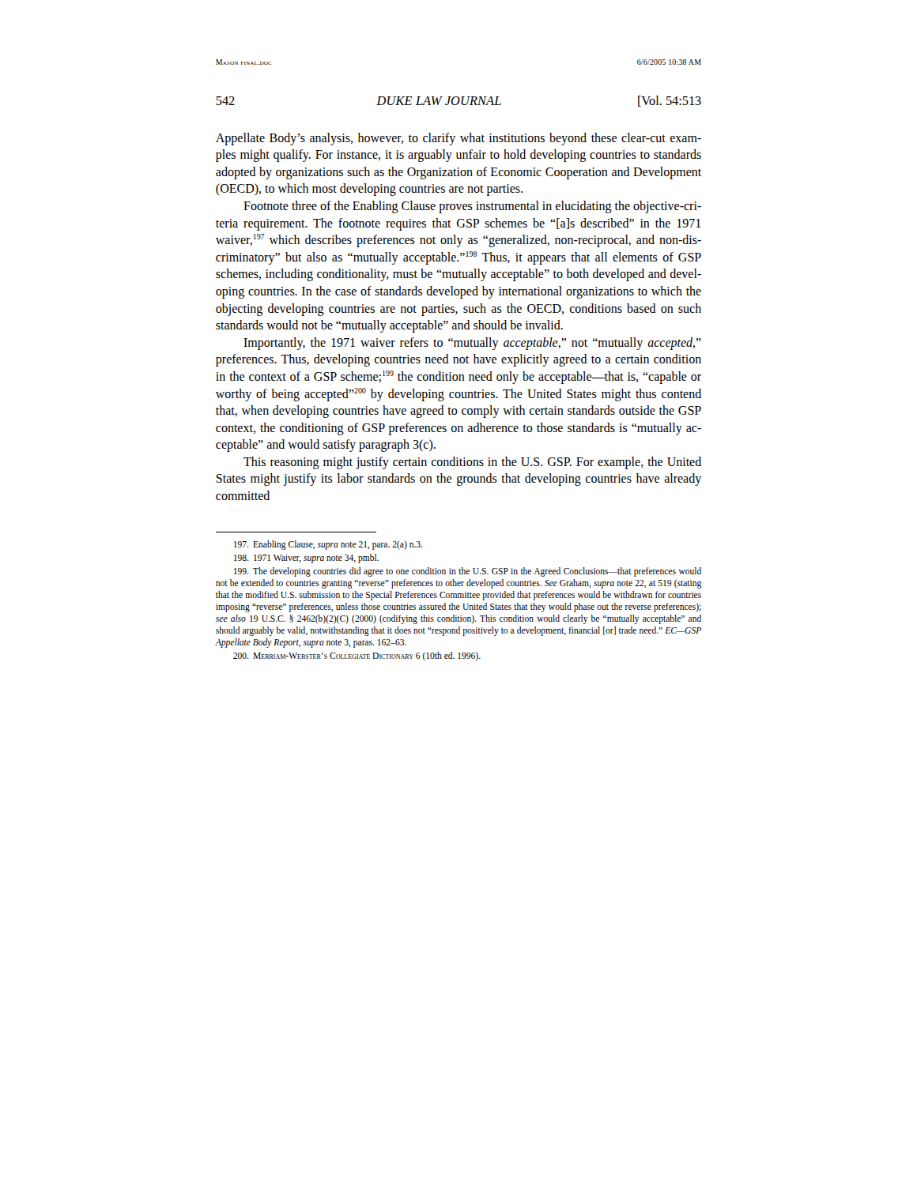MASON FINAL.DOC 6/6/2005 10:38 AM
542 DUKE LAW JOURNAL [Vol. 54:513
Appellate Body’s analysis, however, to clarify what institutions beyond these clear-cut examples might qualify. For instance, it is arguably unfair to hold developing countries to standards adopted by organizations such as the Organization of Economic Cooperation and Development (OECD), to which most developing countries are not parties.
Footnote three of the Enabling Clause proves instrumental in elucidating the objective-criteria requirement. The footnote requires that GSP schemes be “[a]s described” in the 1971 waiver,197 which describes preferences not only as “generalized, non-reciprocal, and non-discriminatory” but also as “mutually acceptable.”198 Thus, it appears that all elements of GSP schemes, including conditionality, must be “mutually acceptable” to both developed and developing countries. In the case of standards developed by international organizations to which the objecting developing countries are not parties, such as the OECD, conditions based on such standards would not be “mutually acceptable” and should be invalid.
Importantly, the 1971 waiver refers to “mutually acceptable,” not “mutually accepted,” preferences. Thus, developing countries need not have explicitly agreed to a certain condition in the context of a GSP scheme;199 the condition need only be acceptable—that is, “capable or worthy of being accepted”200 by developing countries. The United States might thus contend that, when developing countries have agreed to comply with certain standards outside the GSP context, the conditioning of GSP preferences on adherence to those standards is “mutually acceptable” and would satisfy paragraph 3(c).
This reasoning might justify certain conditions in the U.S. GSP. For example, the United States might justify its labor standards on the grounds that developing countries have already committed
197. Enabling Clause, supra note 21, para. 2(a) n.3.
198. 1971 Waiver, supra note 34, pmbl.
199. The developing countries did agree to one condition in the U.S. GSP in the Agreed Conclusions—that preferences would not be extended to countries granting “reverse” preferences to other developed countries. See Graham, supra note 22, at 519 (stating that the modified U.S. submission to the Special Preferences Committee provided that preferences would be withdrawn for countries imposing “reverse” preferences, unless those countries assured the United States that they would phase out the reverse preferences); see also 19 U.S.C. § 2462(b)(2)(C) (2000) (codifying this condition). This condition would clearly be “mutually acceptable” and should arguably be valid, notwithstanding that it does not “respond positively to a development, financial [or] trade need.” EC—GSP Appellate Body Report, supra note 3, paras. 162–63.
200. Merriam-Webster’s Collegiate Dictionary 6 (10th ed. 1996).